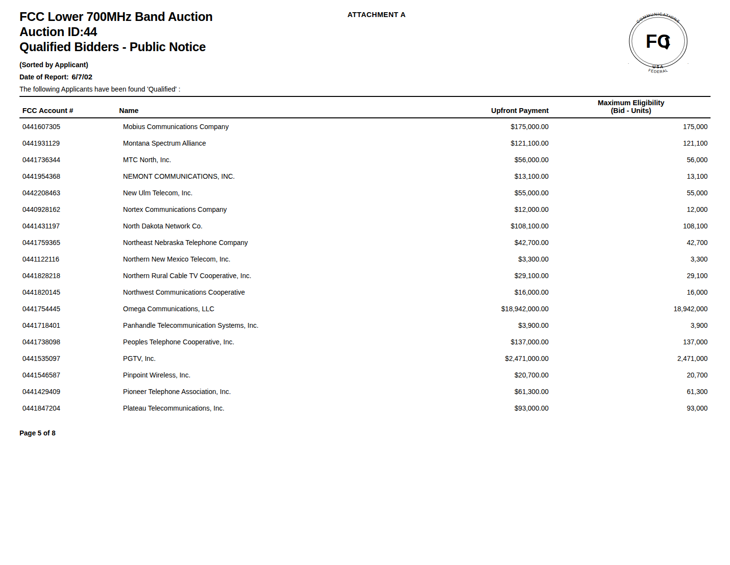ATTACHMENT A
COMMUNICATIONS FEDERAL FC USA · ·
FCC Lower 700MHz Band Auction
Auction ID:44
Qualified Bidders - Public Notice
(Sorted by Applicant)
Date of Report:6/7/02
The following Applicants have been found 'Qualified' :
| FCC Account # | Name | Upfront Payment | Maximum Eligibility (Bid - Units) |
| --- | --- | --- | --- |
| 0441607305 | Mobius Communications Company | $175,000.00 | 175,000 |
| 0441931129 | Montana Spectrum Alliance | $121,100.00 | 121,100 |
| 0441736344 | MTC North, Inc. | $56,000.00 | 56,000 |
| 0441954368 | NEMONT COMMUNICATIONS, INC. | $13,100.00 | 13,100 |
| 0442208463 | New Ulm Telecom, Inc. | $55,000.00 | 55,000 |
| 0440928162 | Nortex Communications Company | $12,000.00 | 12,000 |
| 0441431197 | North Dakota Network Co. | $108,100.00 | 108,100 |
| 0441759365 | Northeast Nebraska Telephone Company | $42,700.00 | 42,700 |
| 0441122116 | Northern New Mexico Telecom, Inc. | $3,300.00 | 3,300 |
| 0441828218 | Northern Rural Cable TV Cooperative, Inc. | $29,100.00 | 29,100 |
| 0441820145 | Northwest Communications Cooperative | $16,000.00 | 16,000 |
| 0441754445 | Omega Communications, LLC | $18,942,000.00 | 18,942,000 |
| 0441718401 | Panhandle Telecommunication Systems, Inc. | $3,900.00 | 3,900 |
| 0441738098 | Peoples Telephone Cooperative, Inc. | $137,000.00 | 137,000 |
| 0441535097 | PGTV, Inc. | $2,471,000.00 | 2,471,000 |
| 0441546587 | Pinpoint Wireless, Inc. | $20,700.00 | 20,700 |
| 0441429409 | Pioneer Telephone Association, Inc. | $61,300.00 | 61,300 |
| 0441847204 | Plateau Telecommunications, Inc. | $93,000.00 | 93,000 |
Page 5 of 8